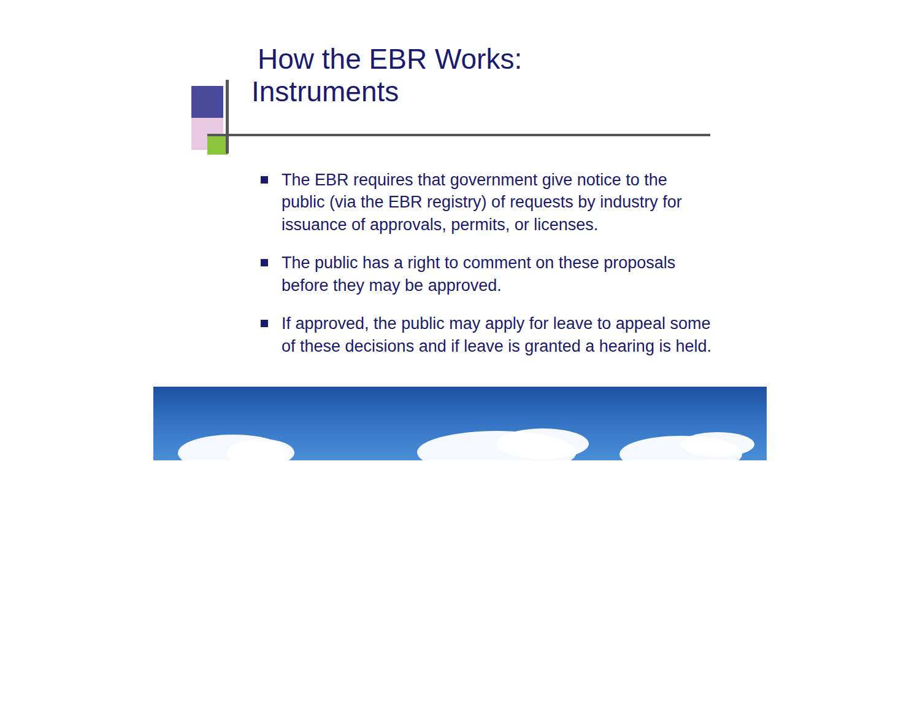How the EBR Works:Instruments
The EBR requires that government give notice to the public (via the EBR registry) of requests by industry for issuance of approvals, permits, or licenses.
The public has a right to comment on these proposals before they may be approved.
If approved, the public may apply for leave to appeal some of these decisions and if leave is granted a hearing is held.